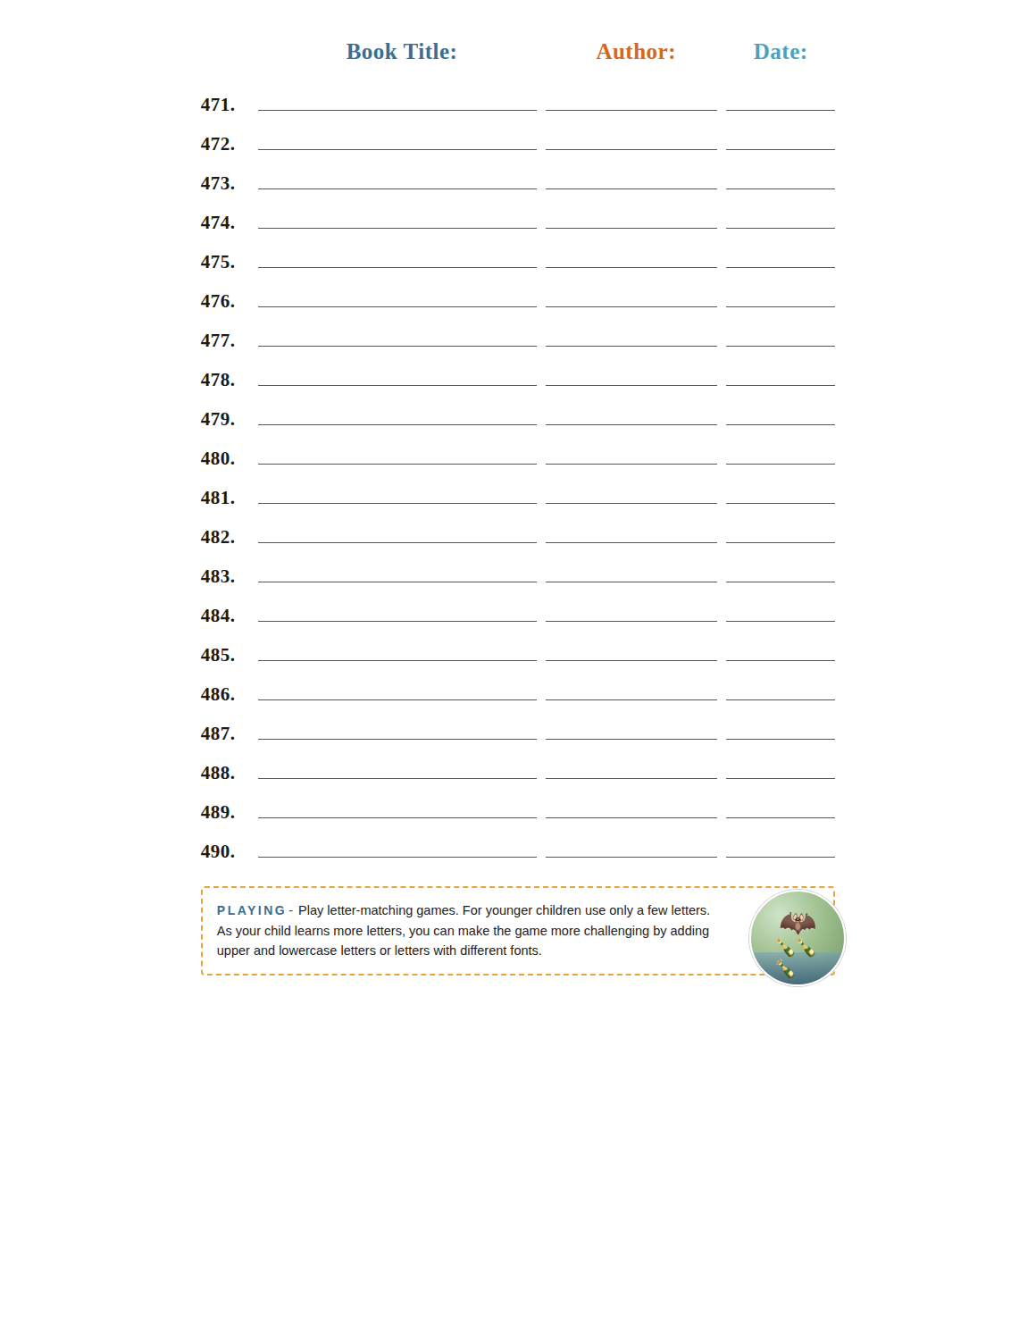| | Book Title: | Author: | Date: |
| --- | --- | --- | --- |
| 471. | | | |
| 472. | | | |
| 473. | | | |
| 474. | | | |
| 475. | | | |
| 476. | | | |
| 477. | | | |
| 478. | | | |
| 479. | | | |
| 480. | | | |
| 481. | | | |
| 482. | | | |
| 483. | | | |
| 484. | | | |
| 485. | | | |
| 486. | | | |
| 487. | | | |
| 488. | | | |
| 489. | | | |
| 490. | | | |
PLAYING- Play letter-matching games. For younger children use only a few letters. As your child learns more letters, you can make the game more challenging by adding upper and lowercase letters or letters with different fonts.
🦇 🍾🍾🍾